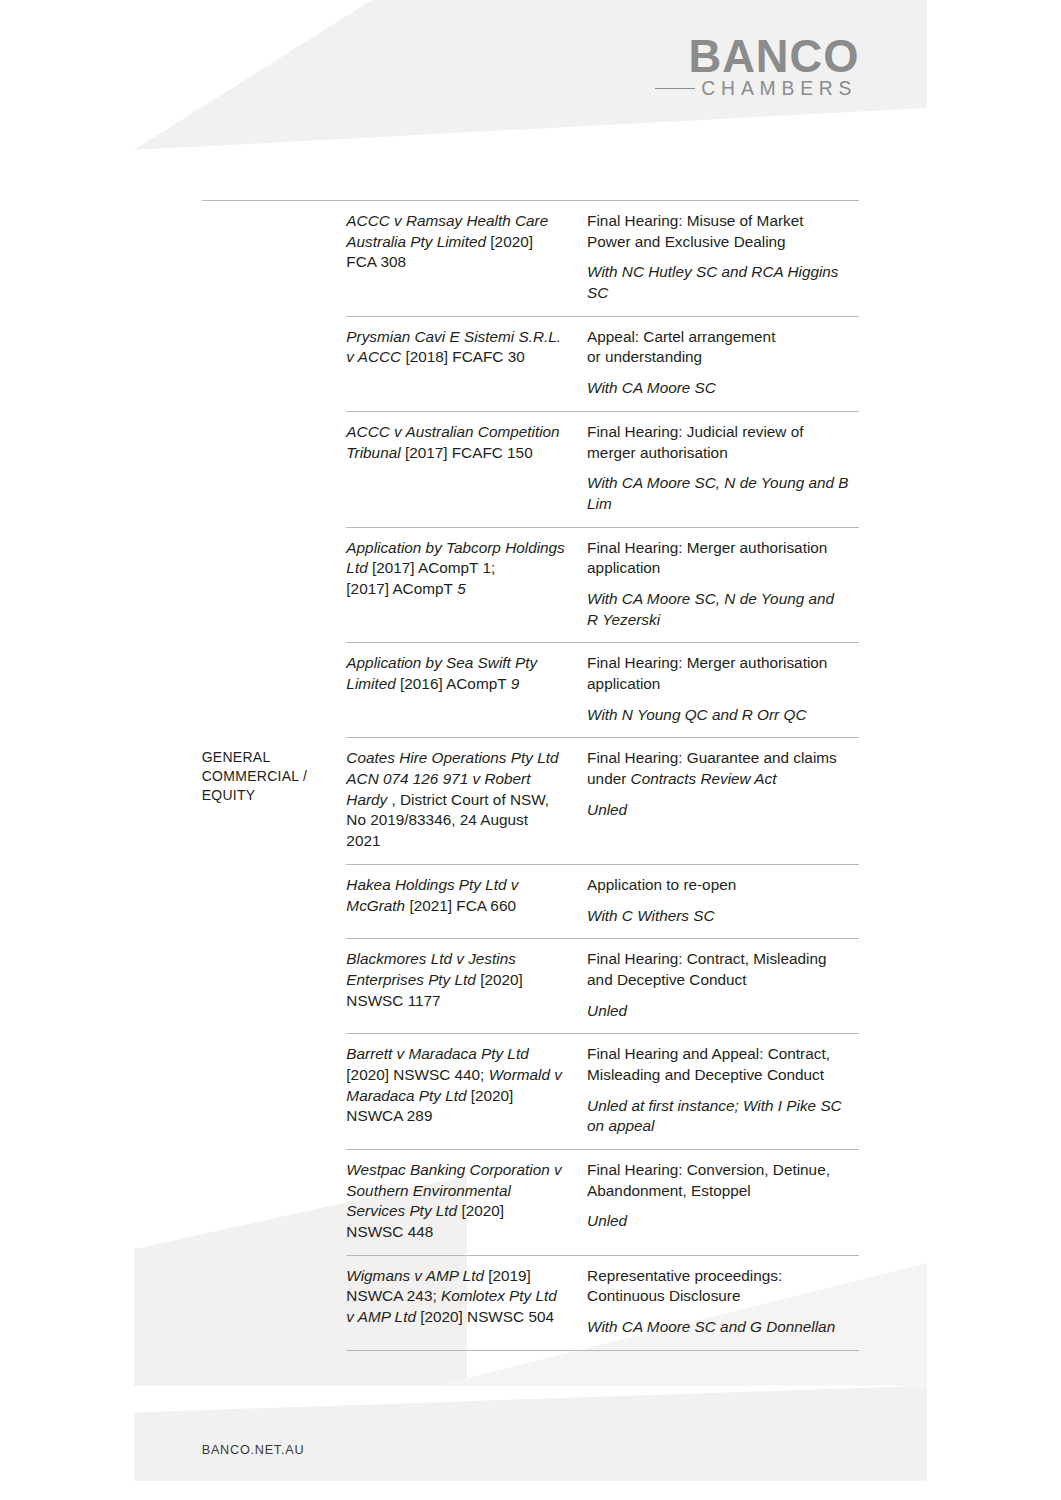BANCO
CHAMBERS
| | ACCC v Ramsay Health Care Australia Pty Limited [2020] FCA 308 | Final Hearing: Misuse of Market Power and Exclusive Dealing With NC Hutley SC and RCA Higgins SC |
| | Prysmian Cavi E Sistemi S.R.L. v ACCC [2018] FCAFC 30 | Appeal: Cartel arrangement or understanding With CA Moore SC |
| | ACCC v Australian Competition Tribunal [2017] FCAFC 150 | Final Hearing: Judicial review of merger authorisation With CA Moore SC, N de Young and B Lim |
| | Application by Tabcorp Holdings Ltd [2017] ACompT 1; [2017] ACompT 5 | Final Hearing: Merger authorisation application With CA Moore SC, N de Young and R Yezerski |
| | Application by Sea Swift Pty Limited [2016] ACompT 9 | Final Hearing: Merger authorisation application With N Young QC and R Orr QC |
| GENERAL COMMERCIAL / EQUITY | Coates Hire Operations Pty Ltd ACN 074 126 971 v Robert Hardy , District Court of NSW, No 2019/83346, 24 August 2021 | Final Hearing: Guarantee and claims under Contracts Review Act Unled |
| | Hakea Holdings Pty Ltd v McGrath [2021] FCA 660 | Application to re-open With C Withers SC |
| | Blackmores Ltd v Jestins Enterprises Pty Ltd [2020] NSWSC 1177 | Final Hearing: Contract, Misleading and Deceptive Conduct Unled |
| | Barrett v Maradaca Pty Ltd [2020] NSWSC 440; Wormald v Maradaca Pty Ltd [2020] NSWCA 289 | Final Hearing and Appeal: Contract, Misleading and Deceptive Conduct Unled at first instance; With I Pike SC on appeal |
| | Westpac Banking Corporation v Southern Environmental Services Pty Ltd [2020] NSWSC 448 | Final Hearing: Conversion, Detinue, Abandonment, Estoppel Unled |
| | Wigmans v AMP Ltd [2019] NSWCA 243; Komlotex Pty Ltd v AMP Ltd [2020] NSWSC 504 | Representative proceedings: Continuous Disclosure With CA Moore SC and G Donnellan |
BANCO.NET.AU